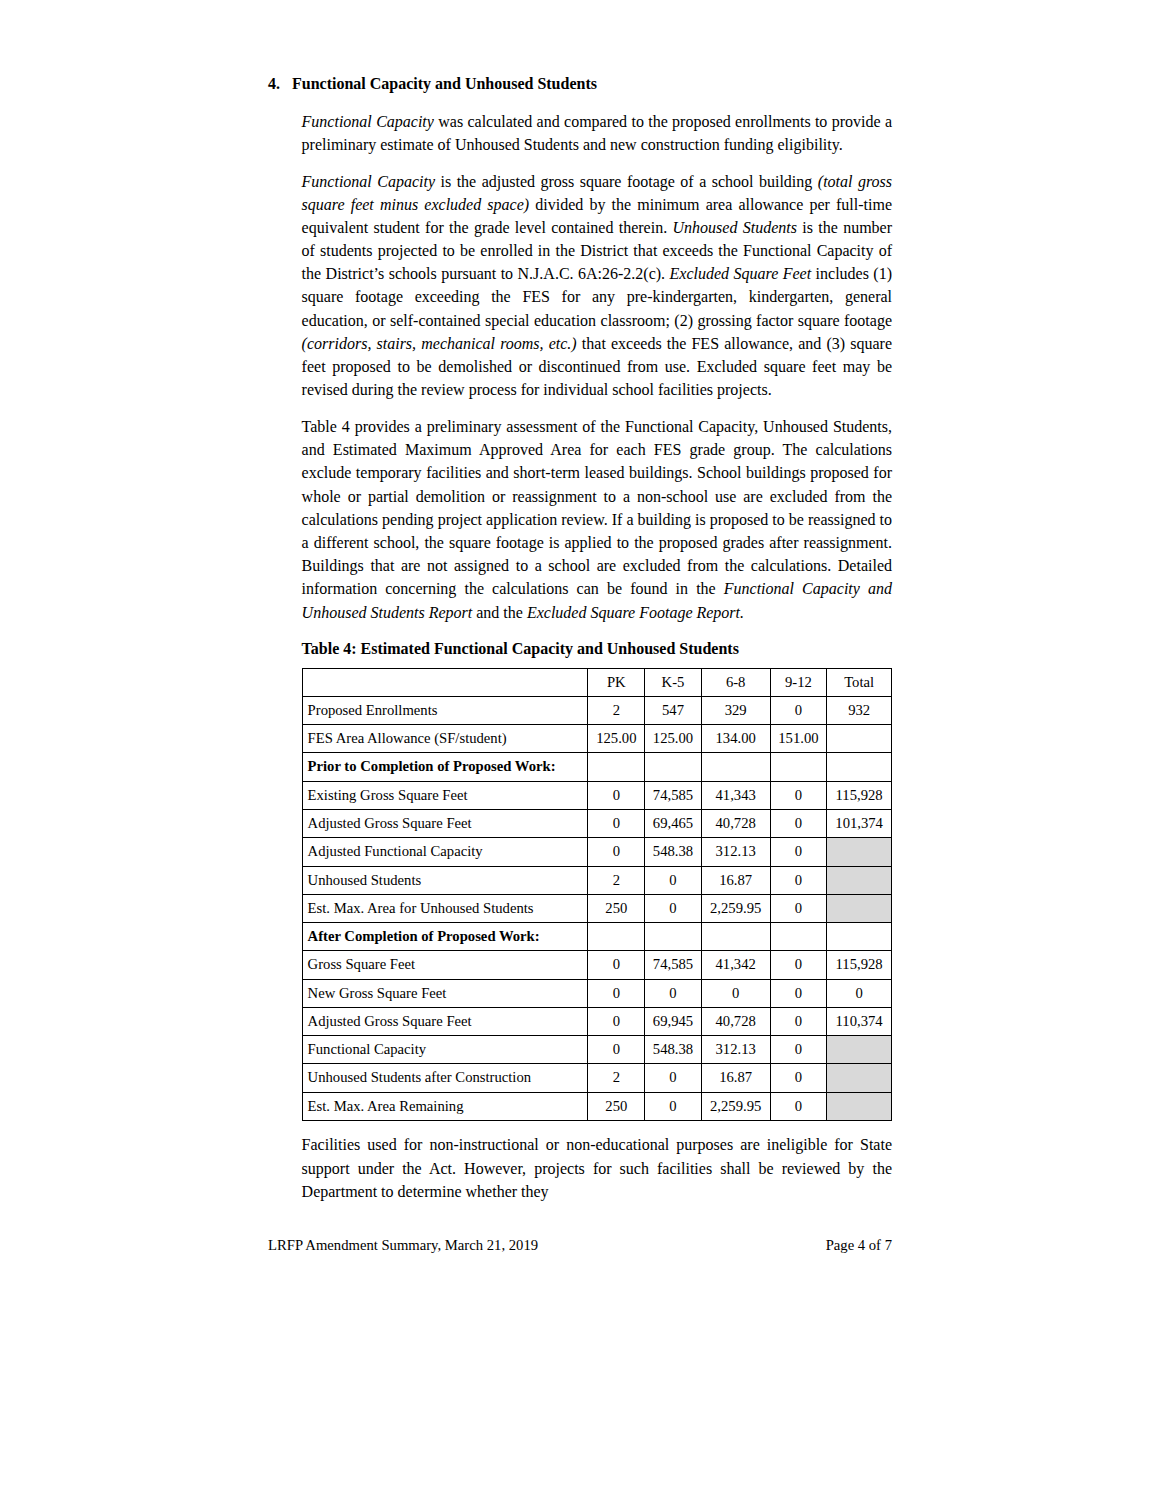4. Functional Capacity and Unhoused Students
Functional Capacity was calculated and compared to the proposed enrollments to provide a preliminary estimate of Unhoused Students and new construction funding eligibility.
Functional Capacity is the adjusted gross square footage of a school building (total gross square feet minus excluded space) divided by the minimum area allowance per full-time equivalent student for the grade level contained therein. Unhoused Students is the number of students projected to be enrolled in the District that exceeds the Functional Capacity of the District’s schools pursuant to N.J.A.C. 6A:26-2.2(c). Excluded Square Feet includes (1) square footage exceeding the FES for any pre-kindergarten, kindergarten, general education, or self-contained special education classroom; (2) grossing factor square footage (corridors, stairs, mechanical rooms, etc.) that exceeds the FES allowance, and (3) square feet proposed to be demolished or discontinued from use. Excluded square feet may be revised during the review process for individual school facilities projects.
Table 4 provides a preliminary assessment of the Functional Capacity, Unhoused Students, and Estimated Maximum Approved Area for each FES grade group. The calculations exclude temporary facilities and short-term leased buildings. School buildings proposed for whole or partial demolition or reassignment to a non-school use are excluded from the calculations pending project application review. If a building is proposed to be reassigned to a different school, the square footage is applied to the proposed grades after reassignment. Buildings that are not assigned to a school are excluded from the calculations. Detailed information concerning the calculations can be found in the Functional Capacity and Unhoused Students Report and the Excluded Square Footage Report.
Table 4: Estimated Functional Capacity and Unhoused Students
| | PK | K-5 | 6-8 | 9-12 | Total |
| --- | --- | --- | --- | --- | --- |
| Proposed Enrollments | 2 | 547 | 329 | 0 | 932 |
| FES Area Allowance (SF/student) | 125.00 | 125.00 | 134.00 | 151.00 | |
| Prior to Completion of Proposed Work: | | | | | |
| Existing Gross Square Feet | 0 | 74,585 | 41,343 | 0 | 115,928 |
| Adjusted Gross Square Feet | 0 | 69,465 | 40,728 | 0 | 101,374 |
| Adjusted Functional Capacity | 0 | 548.38 | 312.13 | 0 | |
| Unhoused Students | 2 | 0 | 16.87 | 0 | |
| Est. Max. Area for Unhoused Students | 250 | 0 | 2,259.95 | 0 | |
| After Completion of Proposed Work: | | | | | |
| Gross Square Feet | 0 | 74,585 | 41,342 | 0 | 115,928 |
| New Gross Square Feet | 0 | 0 | 0 | 0 | 0 |
| Adjusted Gross Square Feet | 0 | 69,945 | 40,728 | 0 | 110,374 |
| Functional Capacity | 0 | 548.38 | 312.13 | 0 | |
| Unhoused Students after Construction | 2 | 0 | 16.87 | 0 | |
| Est. Max. Area Remaining | 250 | 0 | 2,259.95 | 0 | |
Facilities used for non-instructional or non-educational purposes are ineligible for State support under the Act. However, projects for such facilities shall be reviewed by the Department to determine whether they
LRFP Amendment Summary, March 21, 2019
Page 4 of 7